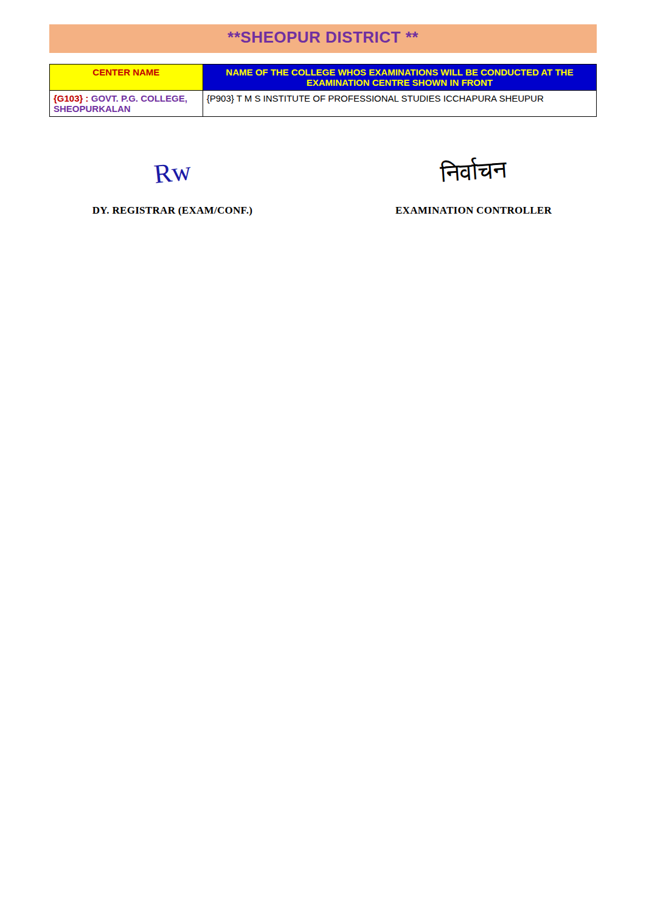**SHEOPUR DISTRICT **
| CENTER NAME | NAME OF THE COLLEGE WHOS EXAMINATIONS WILL BE CONDUCTED AT THE EXAMINATION CENTRE SHOWN IN FRONT |
| --- | --- |
| {G103} : GOVT. P.G. COLLEGE, SHEOPURKALAN | {P903} T M S INSTITUTE OF PROFESSIONAL STUDIES ICCHAPURA SHEUPUR |
Rw
DY. REGISTRAR (EXAM/CONF.)
निर्वाचन
EXAMINATION CONTROLLER